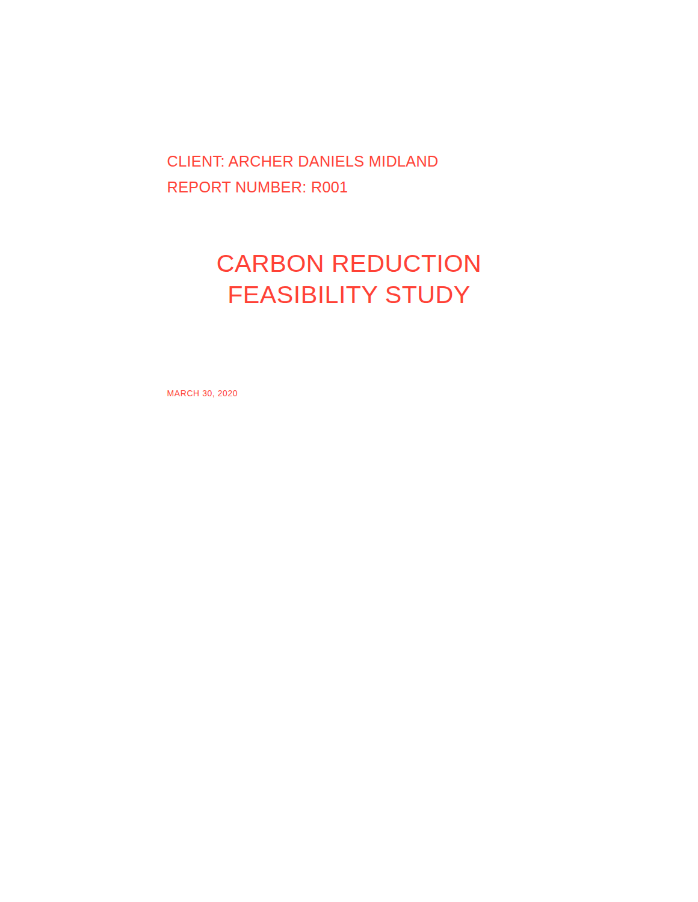CLIENT: ARCHER DANIELS MIDLAND
REPORT NUMBER: R001
CARBON REDUCTION
FEASIBILITY STUDY
MARCH 30, 2020